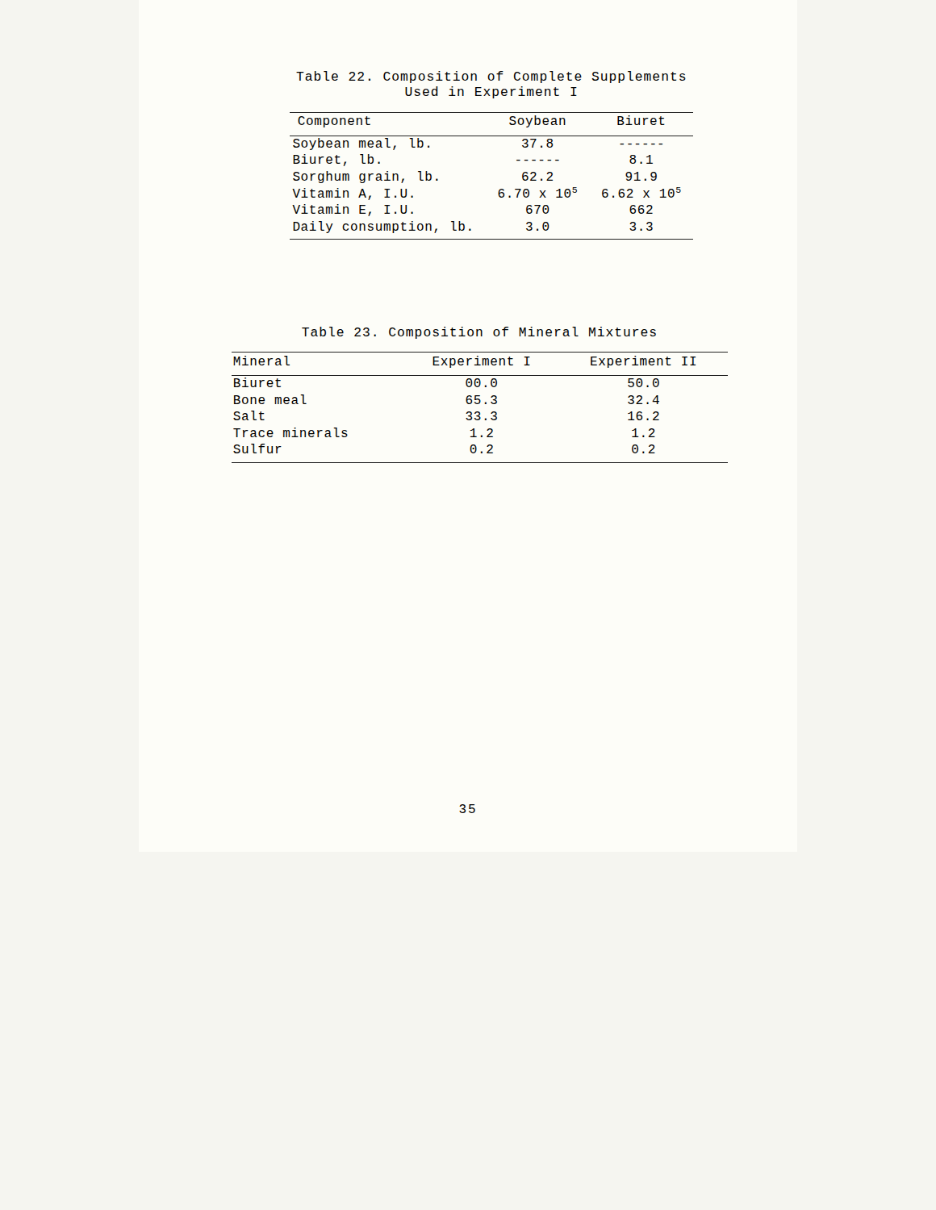Table 22. Composition of Complete Supplements Used in Experiment I
| Component | Soybean | Biuret |
| --- | --- | --- |
| Soybean meal, lb. | 37.8 | ------ |
| Biuret, lb. | ------ | 8.1 |
| Sorghum grain, lb. | 62.2 | 91.9 |
| Vitamin A, I.U. | 6.70 x 10 5 | 6.62 x 10 5 |
| Vitamin E, I.U. | 670 | 662 |
| Daily consumption, lb. | 3.0 | 3.3 |
Table 23. Composition of Mineral Mixtures
| Mineral | Experiment I | Experiment II |
| --- | --- | --- |
| Biuret | 00.0 | 50.0 |
| Bone meal | 65.3 | 32.4 |
| Salt | 33.3 | 16.2 |
| Trace minerals | 1.2 | 1.2 |
| Sulfur | 0.2 | 0.2 |
35